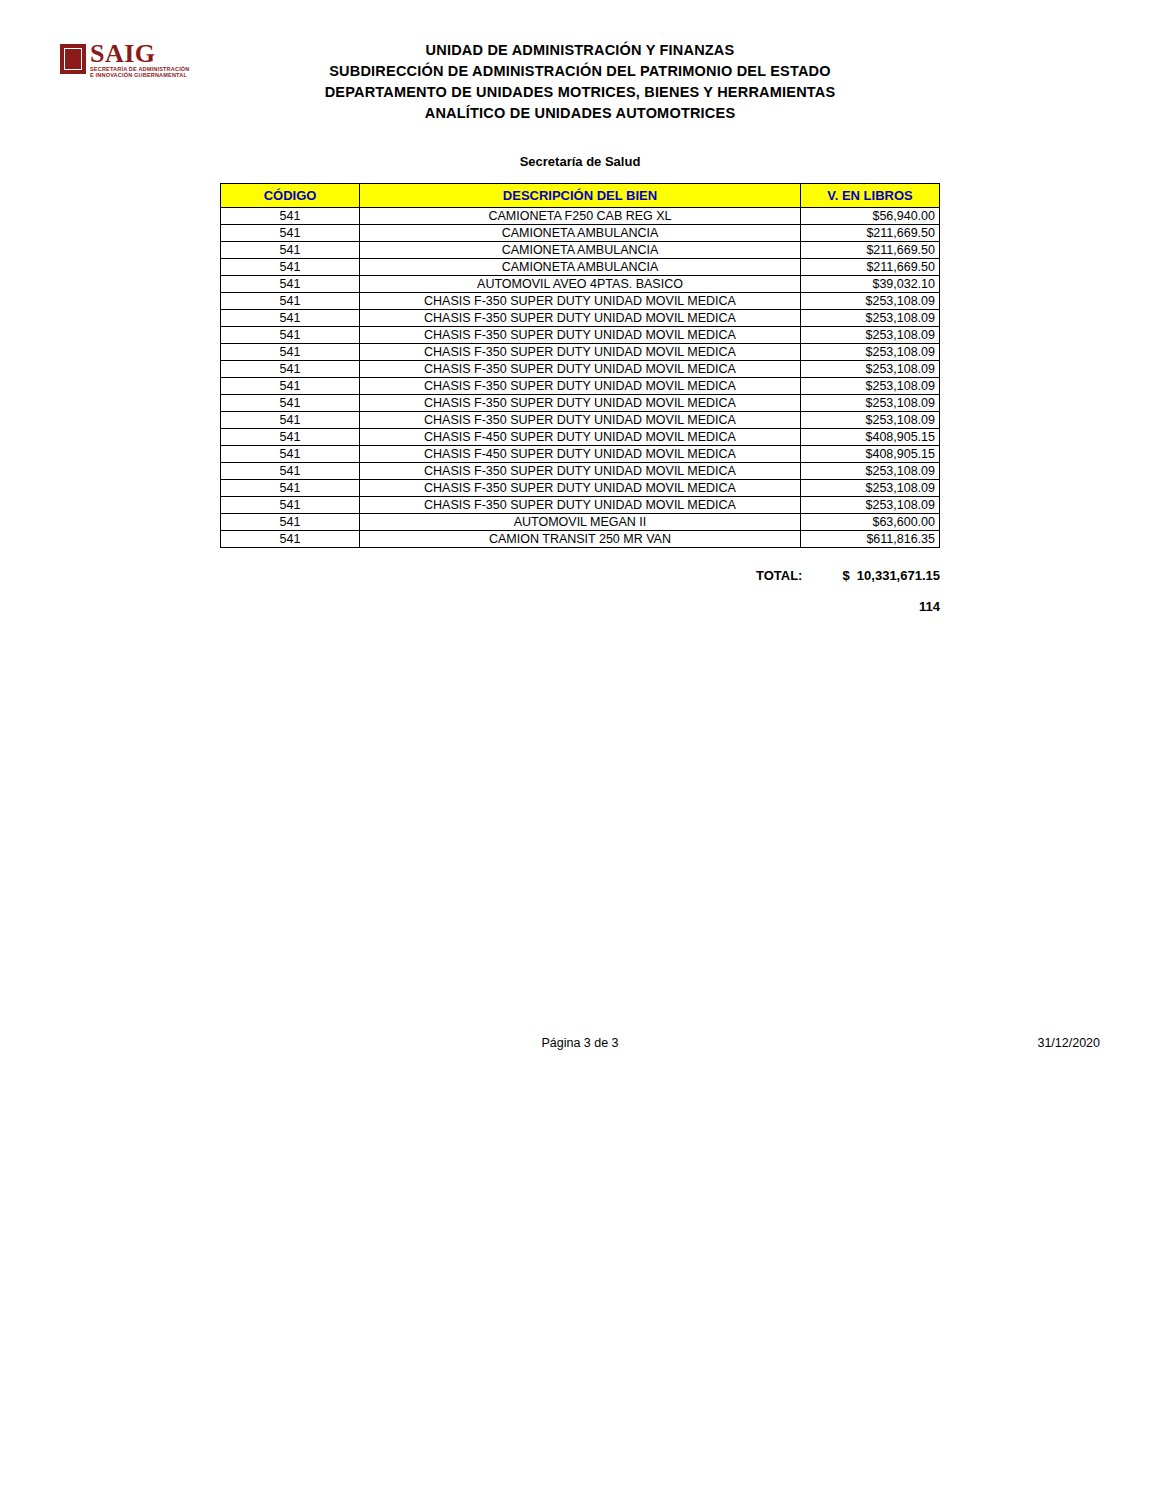SAIG
SECRETARÍA DE ADMINISTRACIÓN
E INNOVACIÓN GUBERNAMENTAL
UNIDAD DE ADMINISTRACIÓN Y FINANZAS
SUBDIRECCIÓN DE ADMINISTRACIÓN DEL PATRIMONIO DEL ESTADO
DEPARTAMENTO DE UNIDADES MOTRICES, BIENES Y HERRAMIENTAS
ANALÍTICO DE UNIDADES AUTOMOTRICES
Secretaría de Salud
| CÓDIGO | DESCRIPCIÓN DEL BIEN | V. EN LIBROS |
| --- | --- | --- |
| 541 | CAMIONETA F250 CAB REG XL | $56,940.00 |
| 541 | CAMIONETA AMBULANCIA | $211,669.50 |
| 541 | CAMIONETA AMBULANCIA | $211,669.50 |
| 541 | CAMIONETA AMBULANCIA | $211,669.50 |
| 541 | AUTOMOVIL AVEO 4PTAS. BASICO | $39,032.10 |
| 541 | CHASIS F-350 SUPER DUTY UNIDAD MOVIL MEDICA | $253,108.09 |
| 541 | CHASIS F-350 SUPER DUTY UNIDAD MOVIL MEDICA | $253,108.09 |
| 541 | CHASIS F-350 SUPER DUTY UNIDAD MOVIL MEDICA | $253,108.09 |
| 541 | CHASIS F-350 SUPER DUTY UNIDAD MOVIL MEDICA | $253,108.09 |
| 541 | CHASIS F-350 SUPER DUTY UNIDAD MOVIL MEDICA | $253,108.09 |
| 541 | CHASIS F-350 SUPER DUTY UNIDAD MOVIL MEDICA | $253,108.09 |
| 541 | CHASIS F-350 SUPER DUTY UNIDAD MOVIL MEDICA | $253,108.09 |
| 541 | CHASIS F-350 SUPER DUTY UNIDAD MOVIL MEDICA | $253,108.09 |
| 541 | CHASIS F-450 SUPER DUTY UNIDAD MOVIL MEDICA | $408,905.15 |
| 541 | CHASIS F-450 SUPER DUTY UNIDAD MOVIL MEDICA | $408,905.15 |
| 541 | CHASIS F-350 SUPER DUTY UNIDAD MOVIL MEDICA | $253,108.09 |
| 541 | CHASIS F-350 SUPER DUTY UNIDAD MOVIL MEDICA | $253,108.09 |
| 541 | CHASIS F-350 SUPER DUTY UNIDAD MOVIL MEDICA | $253,108.09 |
| 541 | AUTOMOVIL MEGAN II | $63,600.00 |
| 541 | CAMION TRANSIT 250 MR VAN | $611,816.35 |
| TOTAL: | $ 10,331,671.15 |
| | 114 |
Página 3 de 3
31/12/2020